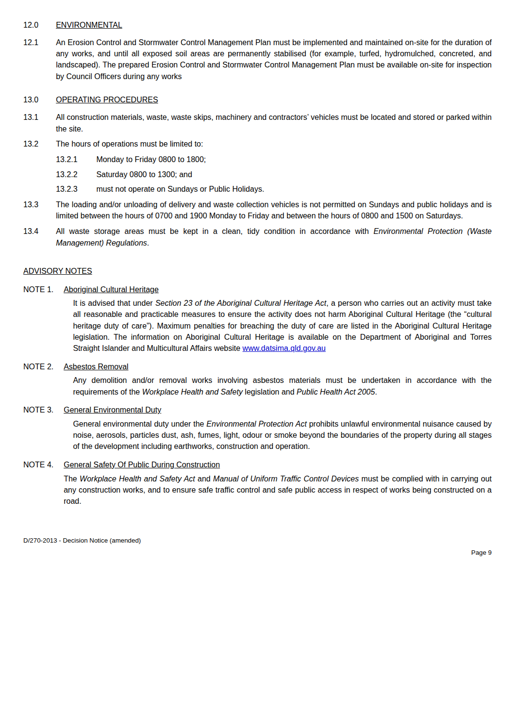12.0 ENVIRONMENTAL
12.1 An Erosion Control and Stormwater Control Management Plan must be implemented and maintained on-site for the duration of any works, and until all exposed soil areas are permanently stabilised (for example, turfed, hydromulched, concreted, and landscaped). The prepared Erosion Control and Stormwater Control Management Plan must be available on-site for inspection by Council Officers during any works
13.0 OPERATING PROCEDURES
13.1 All construction materials, waste, waste skips, machinery and contractors’ vehicles must be located and stored or parked within the site.
13.2 The hours of operations must be limited to:
13.2.1 Monday to Friday 0800 to 1800;
13.2.2 Saturday 0800 to 1300; and
13.2.3 must not operate on Sundays or Public Holidays.
13.3 The loading and/or unloading of delivery and waste collection vehicles is not permitted on Sundays and public holidays and is limited between the hours of 0700 and 1900 Monday to Friday and between the hours of 0800 and 1500 on Saturdays.
13.4 All waste storage areas must be kept in a clean, tidy condition in accordance with Environmental Protection (Waste Management) Regulations.
ADVISORY NOTES
NOTE 1. Aboriginal Cultural Heritage
It is advised that under Section 23 of the Aboriginal Cultural Heritage Act, a person who carries out an activity must take all reasonable and practicable measures to ensure the activity does not harm Aboriginal Cultural Heritage (the “cultural heritage duty of care”). Maximum penalties for breaching the duty of care are listed in the Aboriginal Cultural Heritage legislation. The information on Aboriginal Cultural Heritage is available on the Department of Aboriginal and Torres Straight Islander and Multicultural Affairs website www.datsima.qld.gov.au
NOTE 2. Asbestos Removal
Any demolition and/or removal works involving asbestos materials must be undertaken in accordance with the requirements of the Workplace Health and Safety legislation and Public Health Act 2005.
NOTE 3. General Environmental Duty
General environmental duty under the Environmental Protection Act prohibits unlawful environmental nuisance caused by noise, aerosols, particles dust, ash, fumes, light, odour or smoke beyond the boundaries of the property during all stages of the development including earthworks, construction and operation.
NOTE 4. General Safety Of Public During Construction
The Workplace Health and Safety Act and Manual of Uniform Traffic Control Devices must be complied with in carrying out any construction works, and to ensure safe traffic control and safe public access in respect of works being constructed on a road.
D/270-2013 - Decision Notice (amended)
Page 9